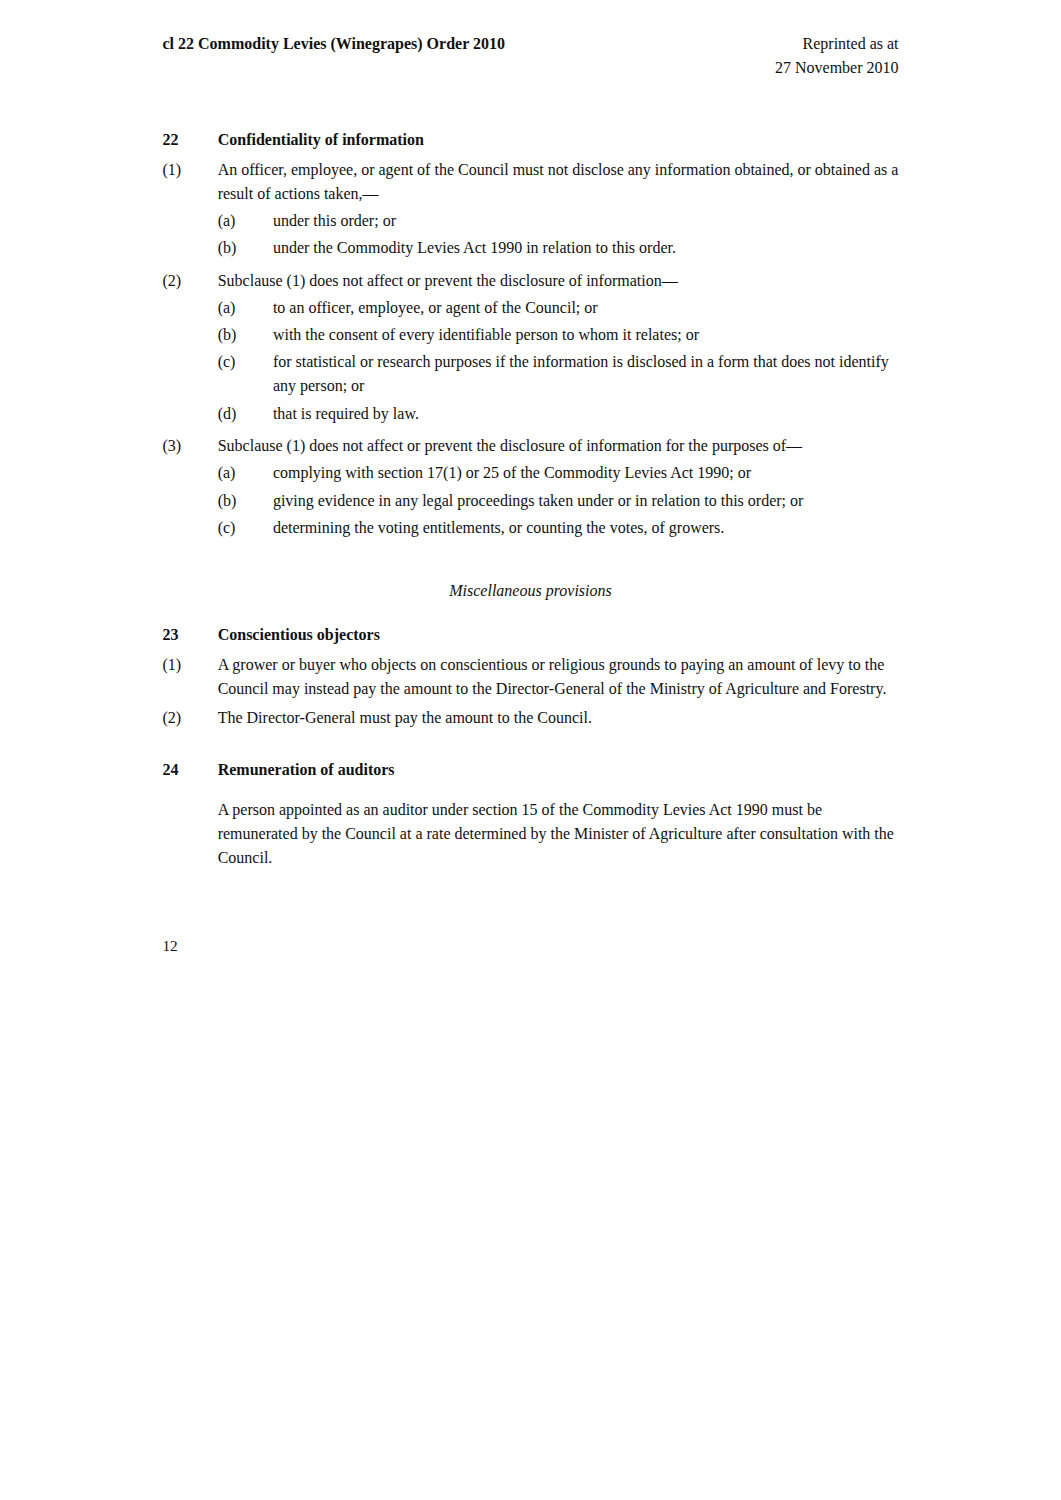cl 22 Commodity Levies (Winegrapes) Order 2010
Reprinted as at 27 November 2010
22 Confidentiality of information
(1)
An officer, employee, or agent of the Council must not disclose any information obtained, or obtained as a result of actions taken,—
(a) under this order; or
(b) under the Commodity Levies Act 1990 in relation to this order.
(2)
Subclause (1) does not affect or prevent the disclosure of information—
(a) to an officer, employee, or agent of the Council; or
(b) with the consent of every identifiable person to whom it relates; or
(c) for statistical or research purposes if the information is disclosed in a form that does not identify any person; or
(d) that is required by law.
(3)
Subclause (1) does not affect or prevent the disclosure of information for the purposes of—
(a) complying with section 17(1) or 25 of the Commodity Levies Act 1990; or
(b) giving evidence in any legal proceedings taken under or in relation to this order; or
(c) determining the voting entitlements, or counting the votes, of growers.
Miscellaneous provisions
23 Conscientious objectors
(1)
A grower or buyer who objects on conscientious or religious grounds to paying an amount of levy to the Council may instead pay the amount to the Director-General of the Ministry of Agriculture and Forestry.
(2)
The Director-General must pay the amount to the Council.
24 Remuneration of auditors
A person appointed as an auditor under section 15 of the Commodity Levies Act 1990 must be remunerated by the Council at a rate determined by the Minister of Agriculture after consultation with the Council.
12